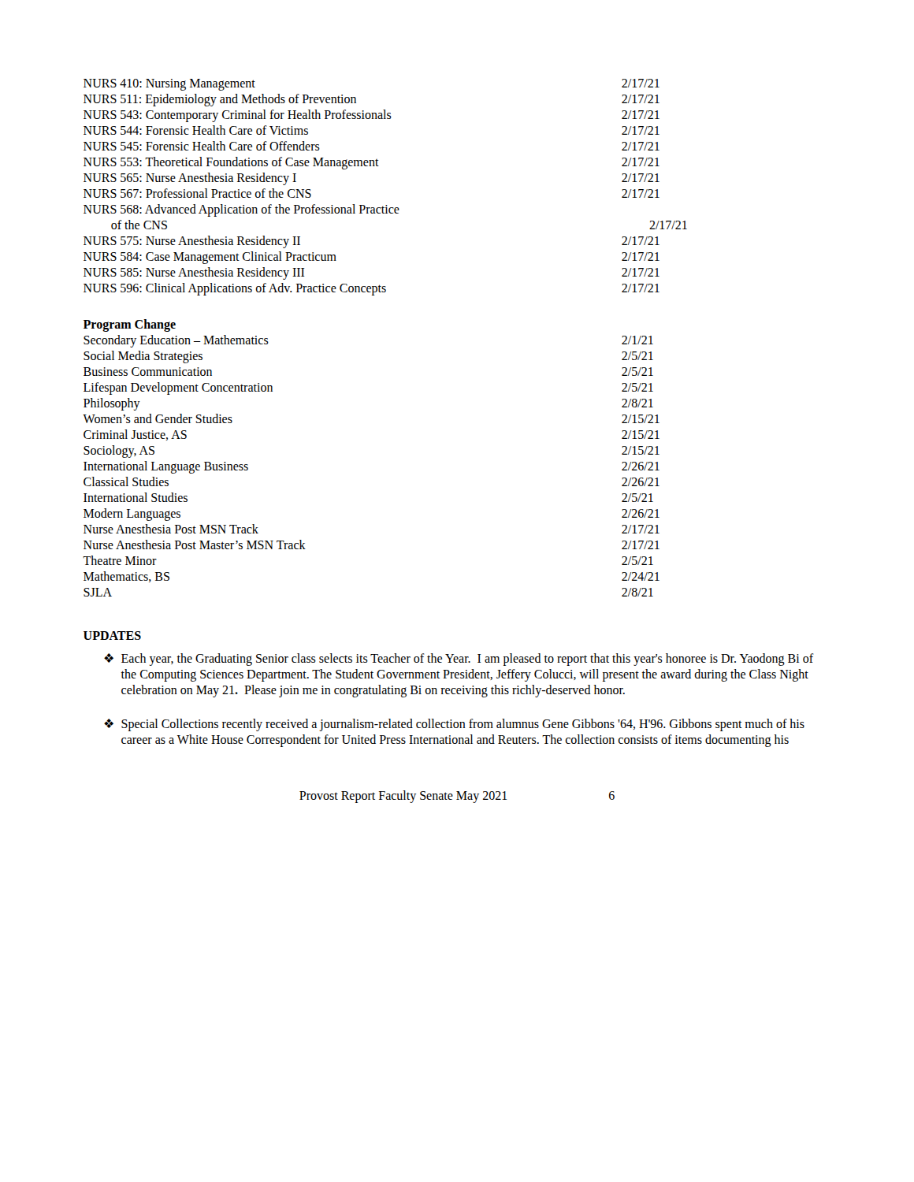NURS 410: Nursing Management 2/17/21
NURS 511: Epidemiology and Methods of Prevention 2/17/21
NURS 543: Contemporary Criminal for Health Professionals 2/17/21
NURS 544: Forensic Health Care of Victims 2/17/21
NURS 545: Forensic Health Care of Offenders 2/17/21
NURS 553: Theoretical Foundations of Case Management 2/17/21
NURS 565: Nurse Anesthesia Residency I 2/17/21
NURS 567: Professional Practice of the CNS 2/17/21
NURS 568: Advanced Application of the Professional Practice
of the CNS 2/17/21
NURS 575: Nurse Anesthesia Residency II 2/17/21
NURS 584: Case Management Clinical Practicum 2/17/21
NURS 585: Nurse Anesthesia Residency III 2/17/21
NURS 596: Clinical Applications of Adv. Practice Concepts 2/17/21
Program Change
Secondary Education – Mathematics 2/1/21
Social Media Strategies 2/5/21
Business Communication 2/5/21
Lifespan Development Concentration 2/5/21
Philosophy 2/8/21
Women’s and Gender Studies 2/15/21
Criminal Justice, AS 2/15/21
Sociology, AS 2/15/21
International Language Business 2/26/21
Classical Studies 2/26/21
International Studies 2/5/21
Modern Languages 2/26/21
Nurse Anesthesia Post MSN Track 2/17/21
Nurse Anesthesia Post Master’s MSN Track 2/17/21
Theatre Minor 2/5/21
Mathematics, BS 2/24/21
SJLA 2/8/21
UPDATES
Each year, the Graduating Senior class selects its Teacher of the Year. I am pleased to report that this year's honoree is Dr. Yaodong Bi of the Computing Sciences Department. The Student Government President, Jeffery Colucci, will present the award during the Class Night celebration on May 21. Please join me in congratulating Bi on receiving this richly-deserved honor.
Special Collections recently received a journalism-related collection from alumnus Gene Gibbons '64, H'96. Gibbons spent much of his career as a White House Correspondent for United Press International and Reuters. The collection consists of items documenting his
Provost Report Faculty Senate May 2021 6